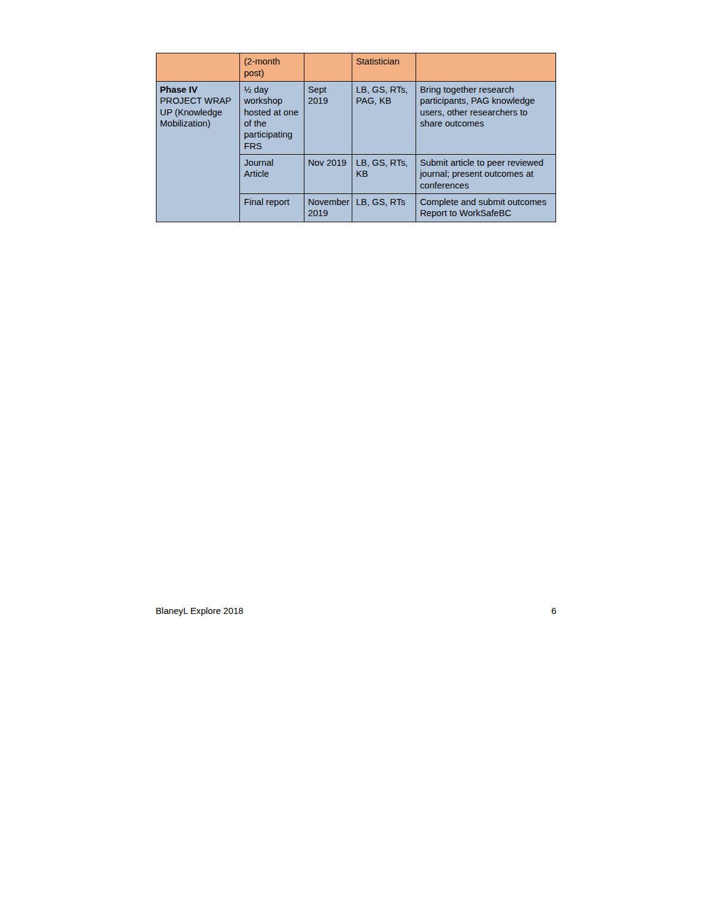| | (2-month post) | | Statistician | |
| Phase IV PROJECT WRAP UP (Knowledge Mobilization) | ½ day workshop hosted at one of the participating FRS | Sept 2019 | LB, GS, RTs, PAG, KB | Bring together research participants, PAG knowledge users, other researchers to share outcomes |
| Journal Article | Nov 2019 | LB, GS, RTs, KB | Submit article to peer reviewed journal; present outcomes at conferences |
| Final report | November 2019 | LB, GS, RTs | Complete and submit outcomes Report to WorkSafeBC |
BlaneyL Explore 2018 6